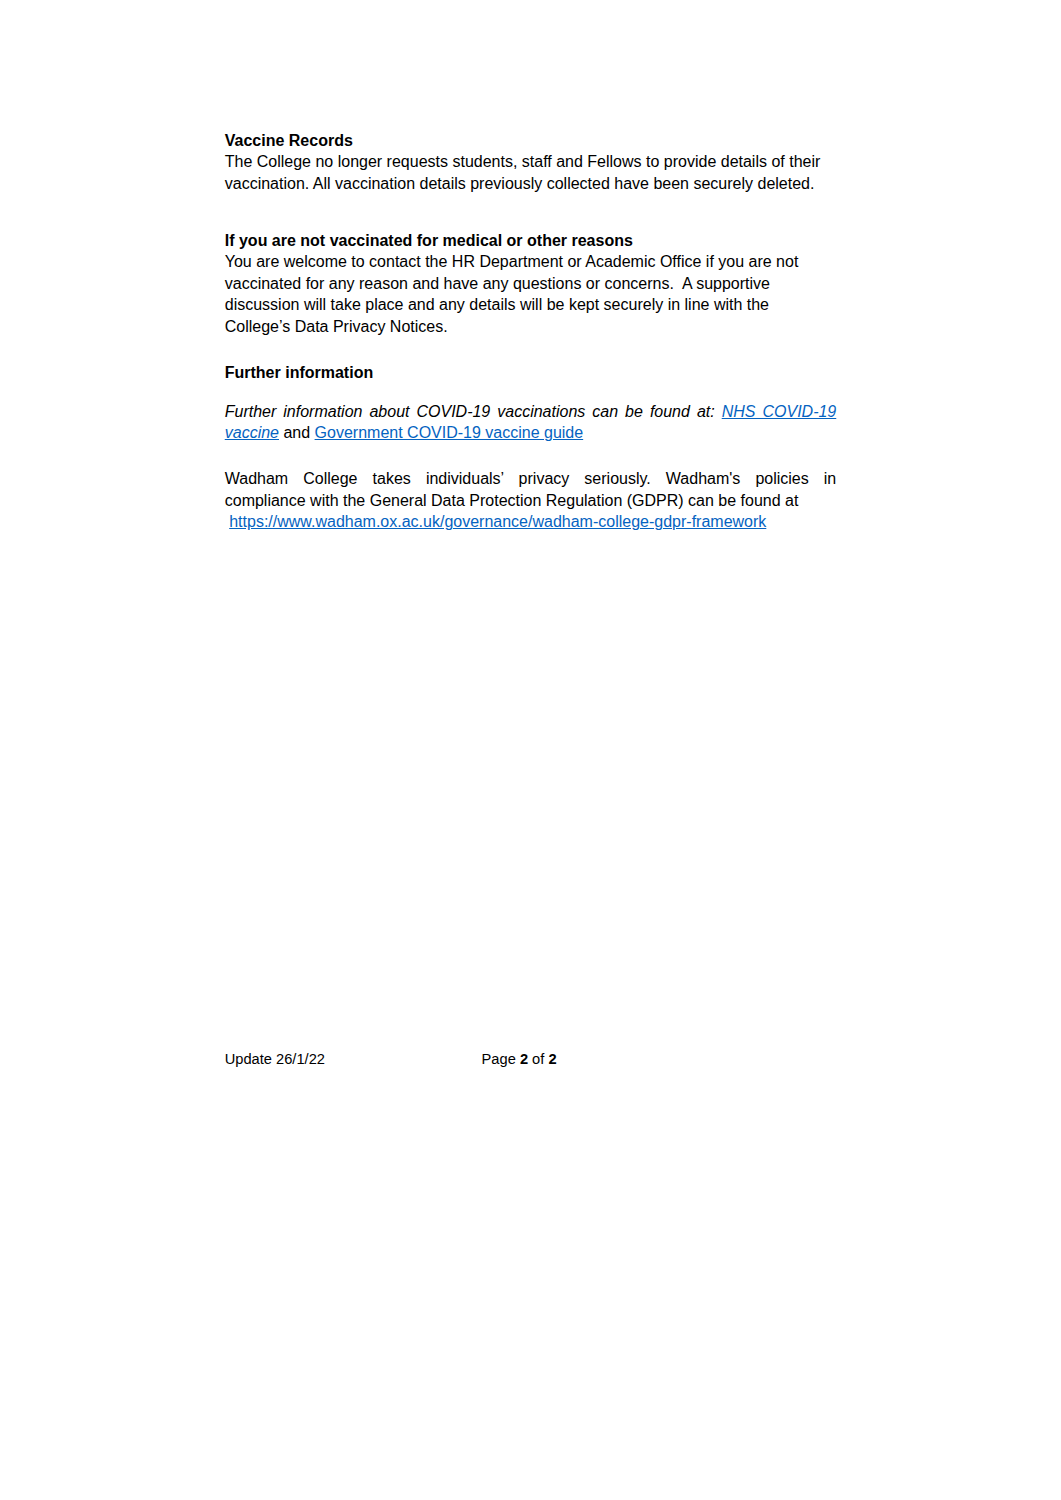Vaccine Records
The College no longer requests students, staff and Fellows to provide details of their vaccination. All vaccination details previously collected have been securely deleted.
If you are not vaccinated for medical or other reasons
You are welcome to contact the HR Department or Academic Office if you are not vaccinated for any reason and have any questions or concerns. A supportive discussion will take place and any details will be kept securely in line with the College’s Data Privacy Notices.
Further information
Further information about COVID-19 vaccinations can be found at: NHS COVID-19 vaccine and Government COVID-19 vaccine guide
Wadham College takes individuals’ privacy seriously. Wadham's policies in compliance with the General Data Protection Regulation (GDPR) can be found at
https://www.wadham.ox.ac.uk/governance/wadham-college-gdpr-framework
Update 26/1/22
Page 2 of 2